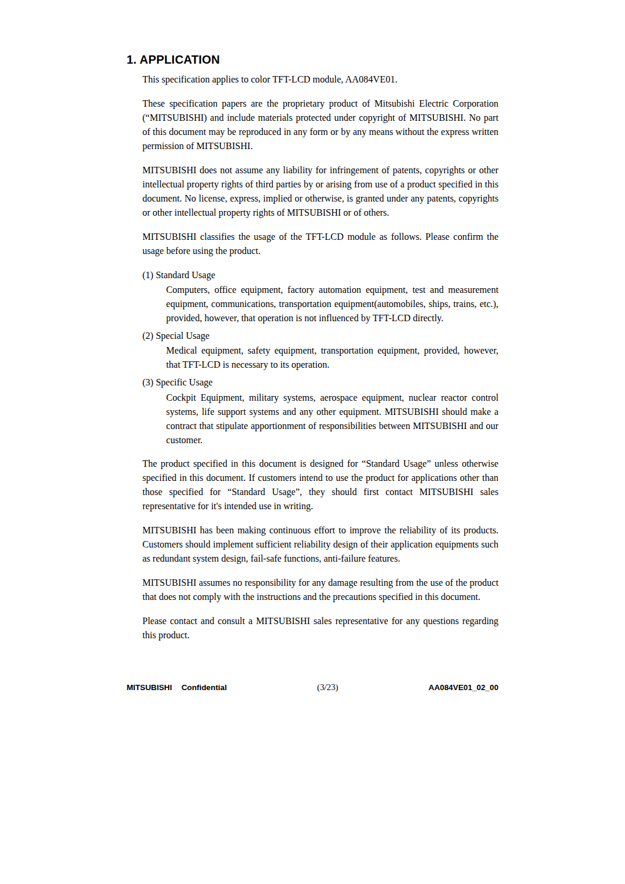1. APPLICATION
This specification applies to color TFT-LCD module, AA084VE01.
These specification papers are the proprietary product of Mitsubishi Electric Corporation (“MITSUBISHI) and include materials protected under copyright of MITSUBISHI. No part of this document may be reproduced in any form or by any means without the express written permission of MITSUBISHI.
MITSUBISHI does not assume any liability for infringement of patents, copyrights or other intellectual property rights of third parties by or arising from use of a product specified in this document. No license, express, implied or otherwise, is granted under any patents, copyrights or other intellectual property rights of MITSUBISHI or of others.
MITSUBISHI classifies the usage of the TFT-LCD module as follows. Please confirm the usage before using the product.
(1) Standard Usage
Computers, office equipment, factory automation equipment, test and measurement equipment, communications, transportation equipment(automobiles, ships, trains, etc.), provided, however, that operation is not influenced by TFT-LCD directly.
(2) Special Usage
Medical equipment, safety equipment, transportation equipment, provided, however, that TFT-LCD is necessary to its operation.
(3) Specific Usage
Cockpit Equipment, military systems, aerospace equipment, nuclear reactor control systems, life support systems and any other equipment. MITSUBISHI should make a contract that stipulate apportionment of responsibilities between MITSUBISHI and our customer.
The product specified in this document is designed for “Standard Usage” unless otherwise specified in this document. If customers intend to use the product for applications other than those specified for “Standard Usage”, they should first contact MITSUBISHI sales representative for it's intended use in writing.
MITSUBISHI has been making continuous effort to improve the reliability of its products. Customers should implement sufficient reliability design of their application equipments such as redundant system design, fail-safe functions, anti-failure features.
MITSUBISHI assumes no responsibility for any damage resulting from the use of the product that does not comply with the instructions and the precautions specified in this document.
Please contact and consult a MITSUBISHI sales representative for any questions regarding this product.
MITSUBISHI Confidential (3/23) AA084VE01_02_00